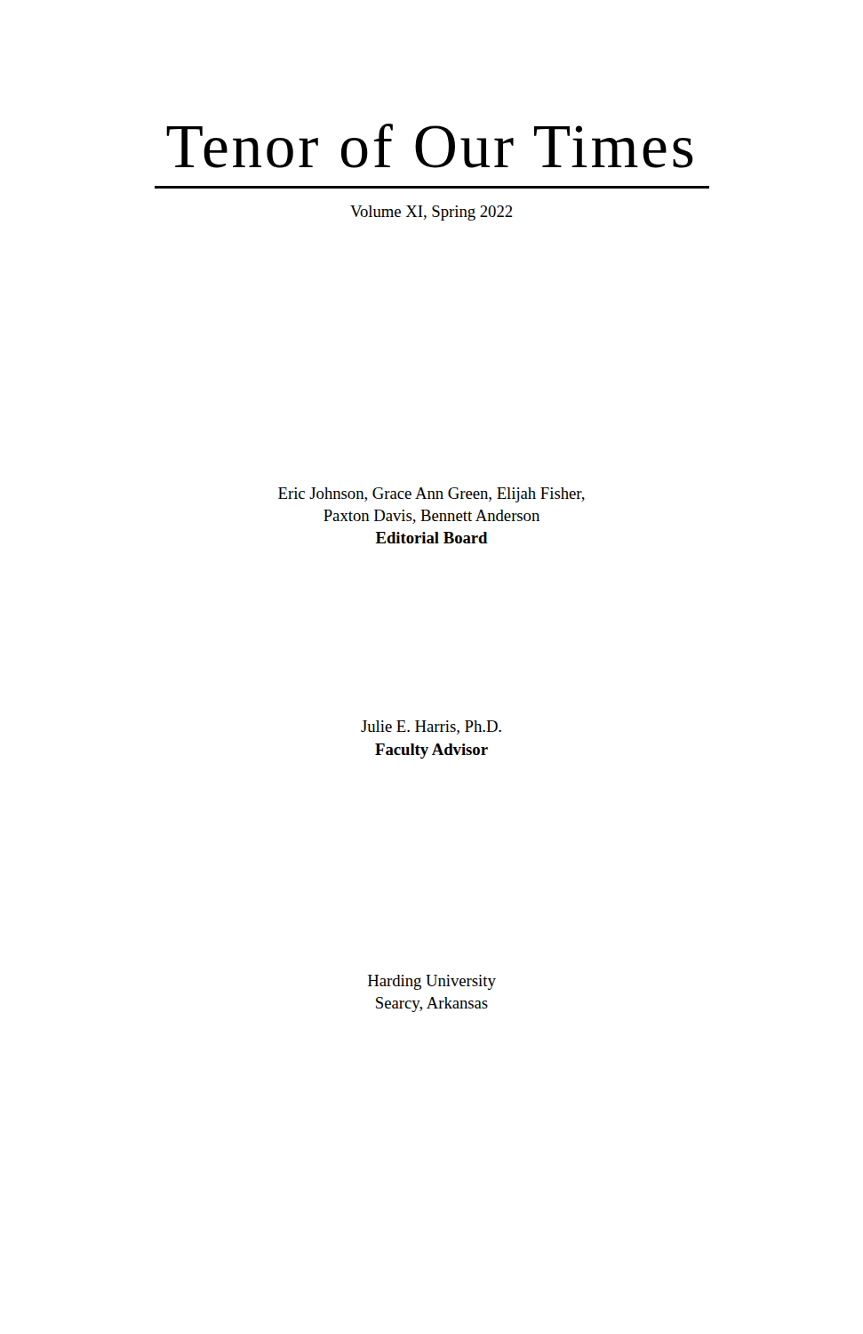Tenor of Our Times
Volume XI, Spring 2022
Eric Johnson, Grace Ann Green, Elijah Fisher,
Paxton Davis, Bennett Anderson
Editorial Board
Julie E. Harris, Ph.D.
Faculty Advisor
Harding University
Searcy, Arkansas